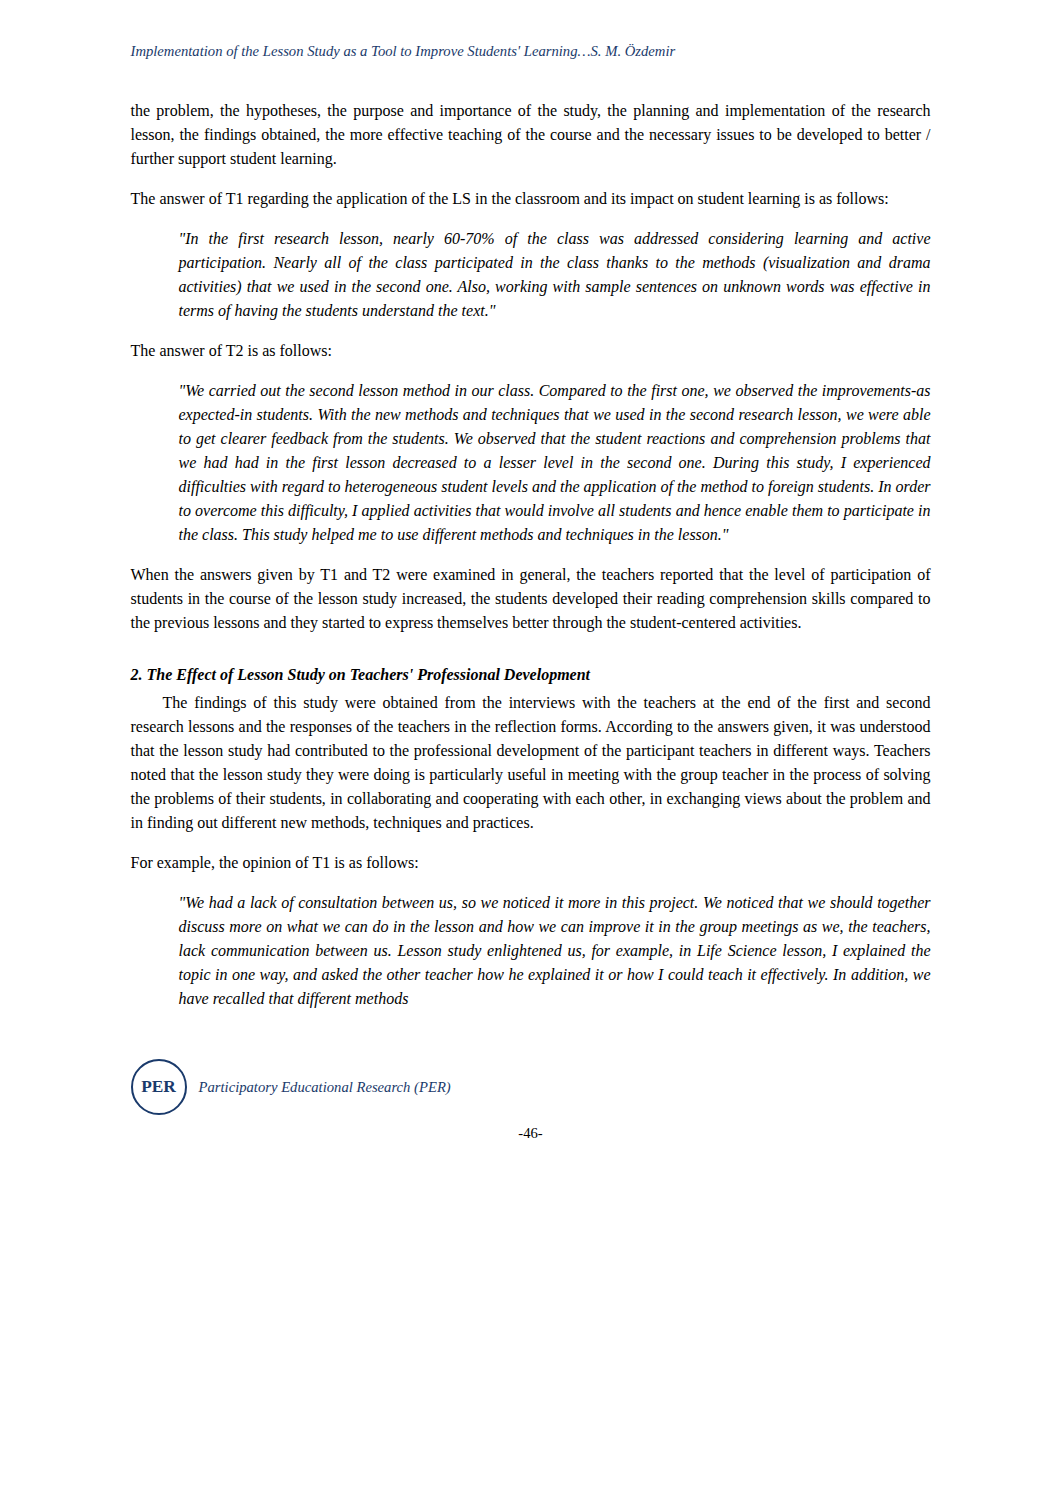Implementation of the Lesson Study as a Tool to Improve Students' Learning…S. M. Özdemir
the problem, the hypotheses, the purpose and importance of the study, the planning and implementation of the research lesson, the findings obtained, the more effective teaching of the course and the necessary issues to be developed to better / further support student learning.
The answer of T1 regarding the application of the LS in the classroom and its impact on student learning is as follows:
"In the first research lesson, nearly 60-70% of the class was addressed considering learning and active participation. Nearly all of the class participated in the class thanks to the methods (visualization and drama activities) that we used in the second one. Also, working with sample sentences on unknown words was effective in terms of having the students understand the text."
The answer of T2 is as follows:
"We carried out the second lesson method in our class. Compared to the first one, we observed the improvements-as expected-in students. With the new methods and techniques that we used in the second research lesson, we were able to get clearer feedback from the students. We observed that the student reactions and comprehension problems that we had had in the first lesson decreased to a lesser level in the second one. During this study, I experienced difficulties with regard to heterogeneous student levels and the application of the method to foreign students. In order to overcome this difficulty, I applied activities that would involve all students and hence enable them to participate in the class. This study helped me to use different methods and techniques in the lesson."
When the answers given by T1 and T2 were examined in general, the teachers reported that the level of participation of students in the course of the lesson study increased, the students developed their reading comprehension skills compared to the previous lessons and they started to express themselves better through the student-centered activities.
2. The Effect of Lesson Study on Teachers' Professional Development
The findings of this study were obtained from the interviews with the teachers at the end of the first and second research lessons and the responses of the teachers in the reflection forms. According to the answers given, it was understood that the lesson study had contributed to the professional development of the participant teachers in different ways. Teachers noted that the lesson study they were doing is particularly useful in meeting with the group teacher in the process of solving the problems of their students, in collaborating and cooperating with each other, in exchanging views about the problem and in finding out different new methods, techniques and practices.
For example, the opinion of T1 is as follows:
"We had a lack of consultation between us, so we noticed it more in this project. We noticed that we should together discuss more on what we can do in the lesson and how we can improve it in the group meetings as we, the teachers, lack communication between us. Lesson study enlightened us, for example, in Life Science lesson, I explained the topic in one way, and asked the other teacher how he explained it or how I could teach it effectively. In addition, we have recalled that different methods
PER
Participatory Educational Research (PER)
-46-